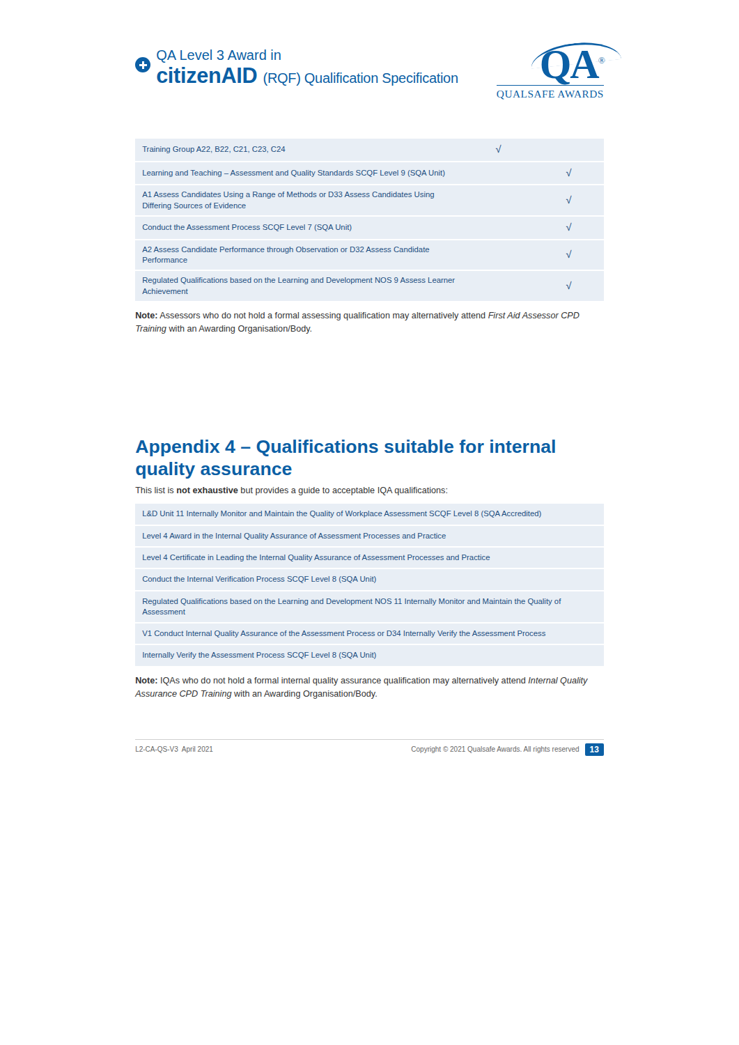QA Level 3 Award in
citizenAID (RQF) Qualification Specification
QA®
QUALSAFE AWARDS
| Training Group A22, B22, C21, C23, C24 | √ | |
| Learning and Teaching – Assessment and Quality Standards SCQF Level 9 (SQA Unit) | | √ |
| A1 Assess Candidates Using a Range of Methods or D33 Assess Candidates Using Differing Sources of Evidence | | √ |
| Conduct the Assessment Process SCQF Level 7 (SQA Unit) | | √ |
| A2 Assess Candidate Performance through Observation or D32 Assess Candidate Performance | | √ |
| Regulated Qualifications based on the Learning and Development NOS 9 Assess Learner Achievement | | √ |
Note: Assessors who do not hold a formal assessing qualification may alternatively attend First Aid Assessor CPD Training with an Awarding Organisation/Body.
Appendix 4 – Qualifications suitable for internal quality assurance
This list is not exhaustive but provides a guide to acceptable IQA qualifications:
| L&D Unit 11 Internally Monitor and Maintain the Quality of Workplace Assessment SCQF Level 8 (SQA Accredited) |
| Level 4 Award in the Internal Quality Assurance of Assessment Processes and Practice |
| Level 4 Certificate in Leading the Internal Quality Assurance of Assessment Processes and Practice |
| Conduct the Internal Verification Process SCQF Level 8 (SQA Unit) |
| Regulated Qualifications based on the Learning and Development NOS 11 Internally Monitor and Maintain the Quality of Assessment |
| V1 Conduct Internal Quality Assurance of the Assessment Process or D34 Internally Verify the Assessment Process |
| Internally Verify the Assessment Process SCQF Level 8 (SQA Unit) |
Note: IQAs who do not hold a formal internal quality assurance qualification may alternatively attend Internal Quality Assurance CPD Training with an Awarding Organisation/Body.
L2-CA-QS-V3 April 2021
Copyright © 2021 Qualsafe Awards. All rights reserved 13